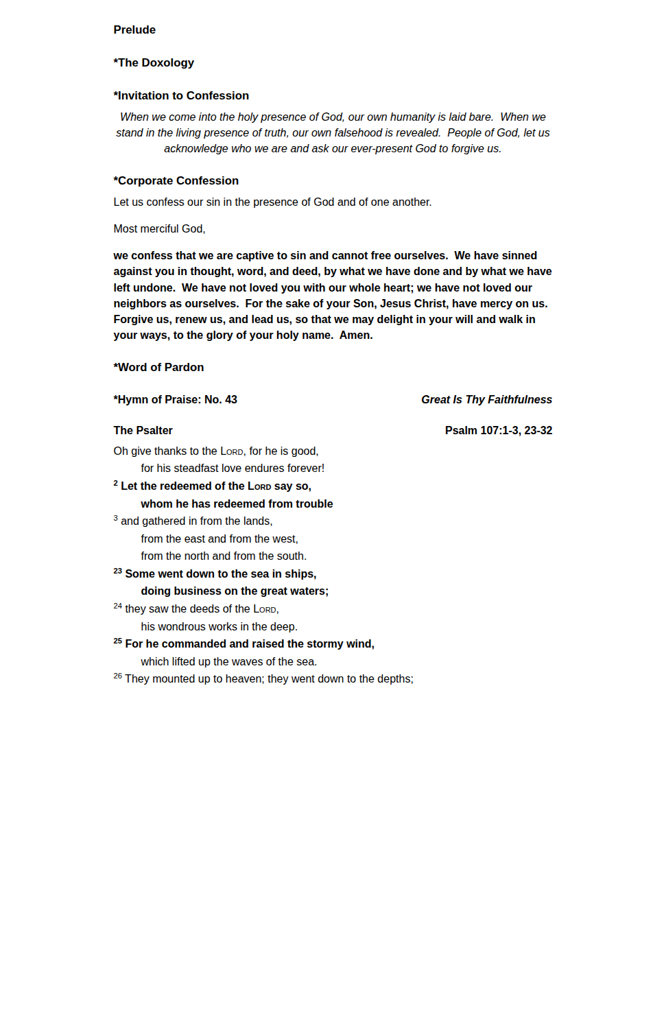Prelude
*The Doxology
*Invitation to Confession
When we come into the holy presence of God, our own humanity is laid bare. When we stand in the living presence of truth, our own falsehood is revealed. People of God, let us acknowledge who we are and ask our ever-present God to forgive us.
*Corporate Confession
Let us confess our sin in the presence of God and of one another.
Most merciful God,
we confess that we are captive to sin and cannot free ourselves. We have sinned against you in thought, word, and deed, by what we have done and by what we have left undone. We have not loved you with our whole heart; we have not loved our neighbors as ourselves. For the sake of your Son, Jesus Christ, have mercy on us. Forgive us, renew us, and lead us, so that we may delight in your will and walk in your ways, to the glory of your holy name. Amen.
*Word of Pardon
*Hymn of Praise: No. 43 Great Is Thy Faithfulness
The Psalter Psalm 107:1-3, 23-32
Oh give thanks to the Lord, for he is good,
for his steadfast love endures forever!
2 Let the redeemed of the Lord say so,
whom he has redeemed from trouble
3 and gathered in from the lands,
from the east and from the west,
from the north and from the south.
23 Some went down to the sea in ships,
doing business on the great waters;
24 they saw the deeds of the Lord,
his wondrous works in the deep.
25 For he commanded and raised the stormy wind,
which lifted up the waves of the sea.
26 They mounted up to heaven; they went down to the depths;